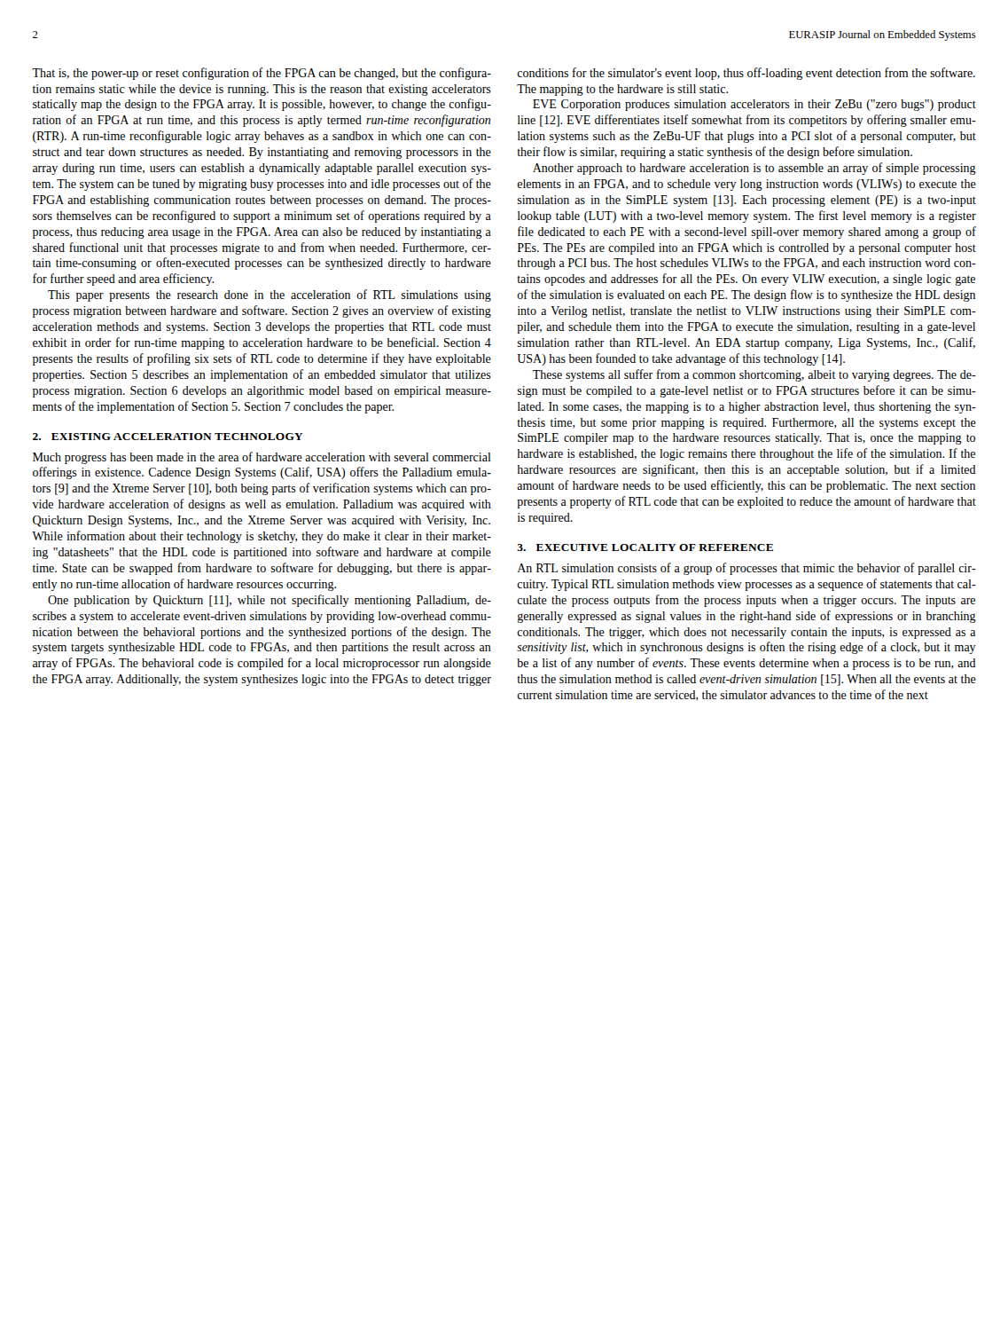2 EURASIP Journal on Embedded Systems
That is, the power-up or reset configuration of the FPGA can be changed, but the configuration remains static while the device is running. This is the reason that existing accelerators statically map the design to the FPGA array. It is possible, however, to change the configuration of an FPGA at run time, and this process is aptly termed run-time reconfiguration (RTR). A run-time reconfigurable logic array behaves as a sandbox in which one can construct and tear down structures as needed. By instantiating and removing processors in the array during run time, users can establish a dynamically adaptable parallel execution system. The system can be tuned by migrating busy processes into and idle processes out of the FPGA and establishing communication routes between processes on demand. The processors themselves can be reconfigured to support a minimum set of operations required by a process, thus reducing area usage in the FPGA. Area can also be reduced by instantiating a shared functional unit that processes migrate to and from when needed. Furthermore, certain time-consuming or often-executed processes can be synthesized directly to hardware for further speed and area efficiency.
This paper presents the research done in the acceleration of RTL simulations using process migration between hardware and software. Section 2 gives an overview of existing acceleration methods and systems. Section 3 develops the properties that RTL code must exhibit in order for run-time mapping to acceleration hardware to be beneficial. Section 4 presents the results of profiling six sets of RTL code to determine if they have exploitable properties. Section 5 describes an implementation of an embedded simulator that utilizes process migration. Section 6 develops an algorithmic model based on empirical measurements of the implementation of Section 5. Section 7 concludes the paper.
2. EXISTING ACCELERATION TECHNOLOGY
Much progress has been made in the area of hardware acceleration with several commercial offerings in existence. Cadence Design Systems (Calif, USA) offers the Palladium emulators [9] and the Xtreme Server [10], both being parts of verification systems which can provide hardware acceleration of designs as well as emulation. Palladium was acquired with Quickturn Design Systems, Inc., and the Xtreme Server was acquired with Verisity, Inc. While information about their technology is sketchy, they do make it clear in their marketing "datasheets" that the HDL code is partitioned into software and hardware at compile time. State can be swapped from hardware to software for debugging, but there is apparently no run-time allocation of hardware resources occurring.
One publication by Quickturn [11], while not specifically mentioning Palladium, describes a system to accelerate event-driven simulations by providing low-overhead communication between the behavioral portions and the synthesized portions of the design. The system targets synthesizable HDL code to FPGAs, and then partitions the result across an array of FPGAs. The behavioral code is compiled for a local microprocessor run alongside the FPGA array. Additionally, the system synthesizes logic into the FPGAs to detect trigger conditions for the simulator's event loop, thus off-loading event detection from the software. The mapping to the hardware is still static.
EVE Corporation produces simulation accelerators in their ZeBu ("zero bugs") product line [12]. EVE differentiates itself somewhat from its competitors by offering smaller emulation systems such as the ZeBu-UF that plugs into a PCI slot of a personal computer, but their flow is similar, requiring a static synthesis of the design before simulation.
Another approach to hardware acceleration is to assemble an array of simple processing elements in an FPGA, and to schedule very long instruction words (VLIWs) to execute the simulation as in the SimPLE system [13]. Each processing element (PE) is a two-input lookup table (LUT) with a two-level memory system. The first level memory is a register file dedicated to each PE with a second-level spill-over memory shared among a group of PEs. The PEs are compiled into an FPGA which is controlled by a personal computer host through a PCI bus. The host schedules VLIWs to the FPGA, and each instruction word contains opcodes and addresses for all the PEs. On every VLIW execution, a single logic gate of the simulation is evaluated on each PE. The design flow is to synthesize the HDL design into a Verilog netlist, translate the netlist to VLIW instructions using their SimPLE compiler, and schedule them into the FPGA to execute the simulation, resulting in a gate-level simulation rather than RTL-level. An EDA startup company, Liga Systems, Inc., (Calif, USA) has been founded to take advantage of this technology [14].
These systems all suffer from a common shortcoming, albeit to varying degrees. The design must be compiled to a gate-level netlist or to FPGA structures before it can be simulated. In some cases, the mapping is to a higher abstraction level, thus shortening the synthesis time, but some prior mapping is required. Furthermore, all the systems except the SimPLE compiler map to the hardware resources statically. That is, once the mapping to hardware is established, the logic remains there throughout the life of the simulation. If the hardware resources are significant, then this is an acceptable solution, but if a limited amount of hardware needs to be used efficiently, this can be problematic. The next section presents a property of RTL code that can be exploited to reduce the amount of hardware that is required.
3. EXECUTIVE LOCALITY OF REFERENCE
An RTL simulation consists of a group of processes that mimic the behavior of parallel circuitry. Typical RTL simulation methods view processes as a sequence of statements that calculate the process outputs from the process inputs when a trigger occurs. The inputs are generally expressed as signal values in the right-hand side of expressions or in branching conditionals. The trigger, which does not necessarily contain the inputs, is expressed as a sensitivity list, which in synchronous designs is often the rising edge of a clock, but it may be a list of any number of events. These events determine when a process is to be run, and thus the simulation method is called event-driven simulation [15]. When all the events at the current simulation time are serviced, the simulator advances to the time of the next